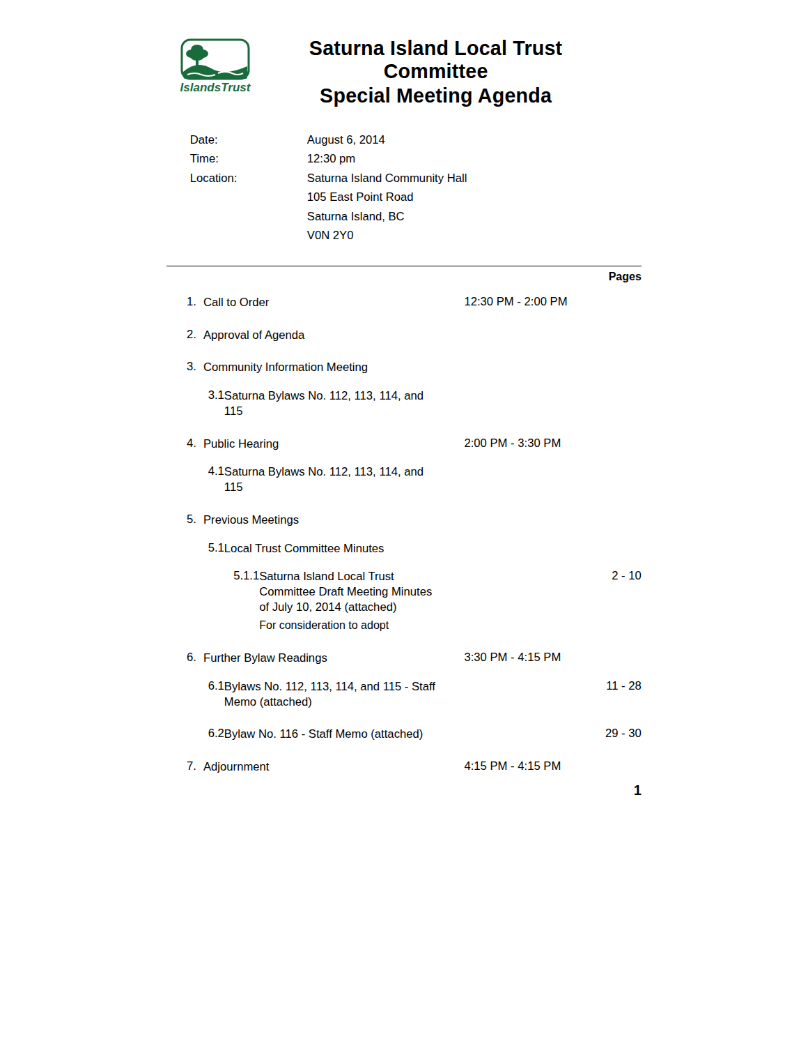IslandsTrust
Saturna Island Local Trust Committee
Special Meeting Agenda
| Date: | August 6, 2014 |
| Time: | 12:30 pm |
| Location: | Saturna Island Community Hall |
| | 105 East Point Road |
| | Saturna Island, BC |
| | V0N 2Y0 |
Pages
1.
Call to Order
12:30 PM - 2:00 PM
2.
Approval of Agenda
3.
Community Information Meeting
3.1
Saturna Bylaws No. 112, 113, 114, and 115
4.
Public Hearing
2:00 PM - 3:30 PM
4.1
Saturna Bylaws No. 112, 113, 114, and 115
5.
Previous Meetings
5.1
Local Trust Committee Minutes
5.1.1
Saturna Island Local Trust Committee Draft Meeting Minutes of July 10, 2014 (attached)
For consideration to adopt
2 - 10
6.
Further Bylaw Readings
3:30 PM - 4:15 PM
6.1
Bylaws No. 112, 113, 114, and 115 - Staff Memo (attached)
11 - 28
6.2
Bylaw No. 116 - Staff Memo (attached)
29 - 30
7.
Adjournment
4:15 PM - 4:15 PM
1